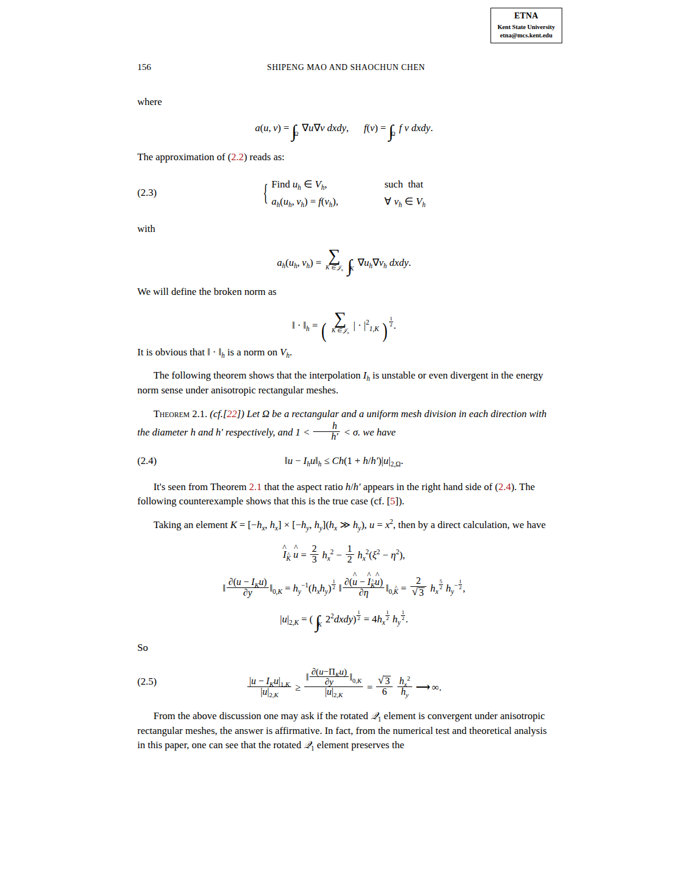ETNA
Kent State University
etna@mcs.kent.edu
156
SHIPENG MAO AND SHAOCHUN CHEN
where
a(u, v) = ∫Ω ∇u∇v dxdy, f(v) = ∫Ω f v dxdy.
The approximation of (2.2) reads as:
(2.3)
Find uh ∈ Vh, such that ah(uh, vh) = f(vh),∀ vh ∈ Vh
with
ah(uh, vh) = ∑K ∈ 𝒥h ∫K ∇uh∇vh dxdy.
We will define the broken norm as
‖ · ‖h = ( ∑K ∈ 𝒥h | · |21,K )12.
It is obvious that ‖ · ‖h is a norm on Vh.
The following theorem shows that the interpolation Ih is unstable or even divergent in the energy norm sense under anisotropic rectangular meshes.
Theorem 2.1. (cf.[22]) Let Ω be a rectangular and a uniform mesh division in each direction with the diameter h and h′ respectively, and 1 < hh′ < σ. we have
(2.4)
‖u − Ihu‖h ≤ Ch(1 + h/h′)|u|2,Ω.
It's seen from Theorem 2.1 that the aspect ratio h/h′ appears in the right hand side of (2.4). The following counterexample shows that this is the true case (cf. [5]).
Taking an element K = [−hx, hx] × [−hy, hy](hx ≫ hy), u = x2, then by a direct calculation, we have
^I^K ^u = 23 hx2 − 12 hx2(ξ2 − η2),
‖∂(u − IKu)∂y‖0,K = hy−1(hxhy)12 ‖∂(^u − ^I^K^u)∂η‖0,^K = 23 hx52 hy−12,
|u|2,K = ( ∫K 22dxdy)12 = 4hx12 hy12.
So
(2.5)
|u − IKu|1,K|u|2,K ≥ ‖∂(u−ΠKu)∂y‖0,K|u|2,K = 36 hx2 hy ⟶ ∞.
From the above discussion one may ask if the rotated 𝒬1 element is convergent under anisotropic rectangular meshes, the answer is affirmative. In fact, from the numerical test and theoretical analysis in this paper, one can see that the rotated 𝒬1 element preserves the